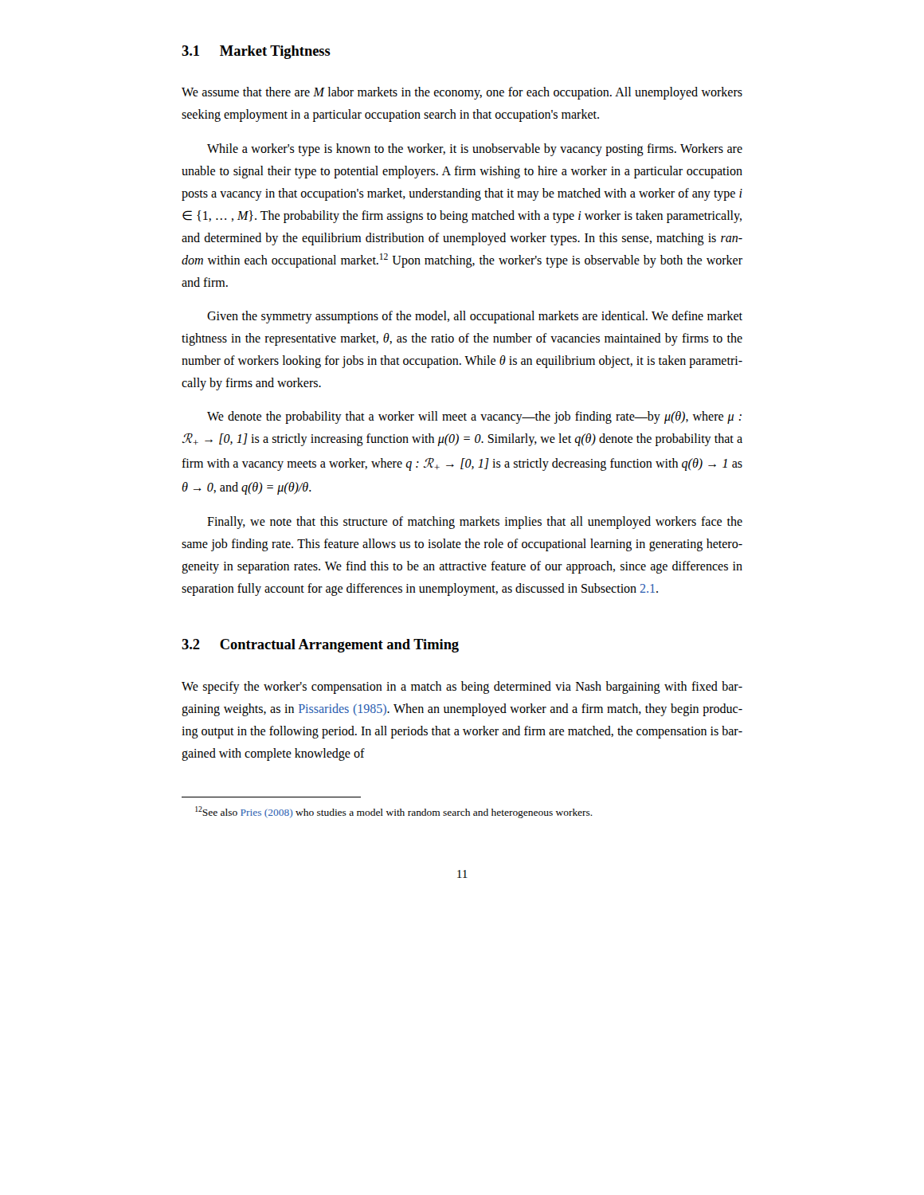3.1 Market Tightness
We assume that there are M labor markets in the economy, one for each occupation. All unemployed workers seeking employment in a particular occupation search in that occupation's market.
While a worker's type is known to the worker, it is unobservable by vacancy posting firms. Workers are unable to signal their type to potential employers. A firm wishing to hire a worker in a particular occupation posts a vacancy in that occupation's market, understanding that it may be matched with a worker of any type i ∈ {1, … , M}. The probability the firm assigns to being matched with a type i worker is taken parametrically, and determined by the equilibrium distribution of unemployed worker types. In this sense, matching is random within each occupational market.12 Upon matching, the worker's type is observable by both the worker and firm.
Given the symmetry assumptions of the model, all occupational markets are identical. We define market tightness in the representative market, θ, as the ratio of the number of vacancies maintained by firms to the number of workers looking for jobs in that occupation. While θ is an equilibrium object, it is taken parametrically by firms and workers.
We denote the probability that a worker will meet a vacancy—the job finding rate—by μ(θ), where μ : ℛ+ → [0, 1] is a strictly increasing function with μ(0) = 0. Similarly, we let q(θ) denote the probability that a firm with a vacancy meets a worker, where q : ℛ+ → [0, 1] is a strictly decreasing function with q(θ) → 1 as θ → 0, and q(θ) = μ(θ)/θ.
Finally, we note that this structure of matching markets implies that all unemployed workers face the same job finding rate. This feature allows us to isolate the role of occupational learning in generating heterogeneity in separation rates. We find this to be an attractive feature of our approach, since age differences in separation fully account for age differences in unemployment, as discussed in Subsection 2.1.
3.2 Contractual Arrangement and Timing
We specify the worker's compensation in a match as being determined via Nash bargaining with fixed bargaining weights, as in Pissarides (1985). When an unemployed worker and a firm match, they begin producing output in the following period. In all periods that a worker and firm are matched, the compensation is bargained with complete knowledge of
12See also Pries (2008) who studies a model with random search and heterogeneous workers.
11